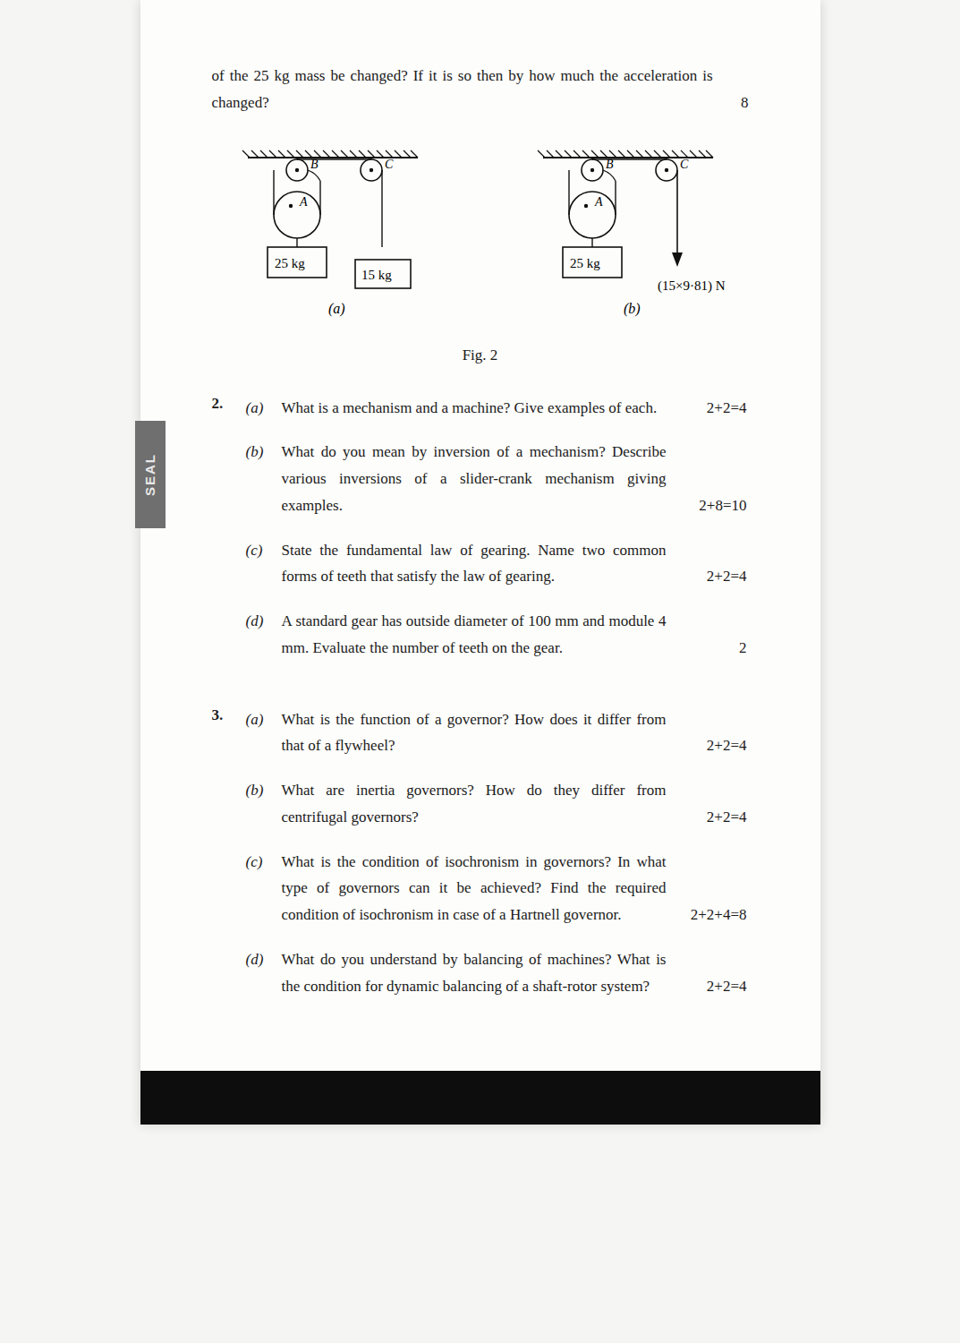SEAL
of the 25 kg mass be changed? If it is so then by how much the acceleration is changed? 8
B C A 25 kg 15 kg (a) B C A 25 kg (15×9·81) N (b)
Fig. 2
2.
(a) What is a mechanism and a machine? Give examples of each. 2+2=4
(b) What do you mean by inversion of a mechanism? Describe various inversions of a slider-crank mechanism giving examples. 2+8=10
(c) State the fundamental law of gearing. Name two common forms of teeth that satisfy the law of gearing. 2+2=4
(d) A standard gear has outside diameter of 100 mm and module 4 mm. Evaluate the number of teeth on the gear. 2
3.
(a) What is the function of a governor? How does it differ from that of a flywheel? 2+2=4
(b) What are inertia governors? How do they differ from centrifugal governors? 2+2=4
(c) What is the condition of isochronism in governors? In what type of governors can it be achieved? Find the required condition of isochronism in case of a Hartnell governor. 2+2+4=8
(d) What do you understand by balancing of machines? What is the condition for dynamic balancing of a shaft-rotor system? 2+2=4
19/YY8–2018/Mech Engg
2
19/YY8–2018/Mech Engg